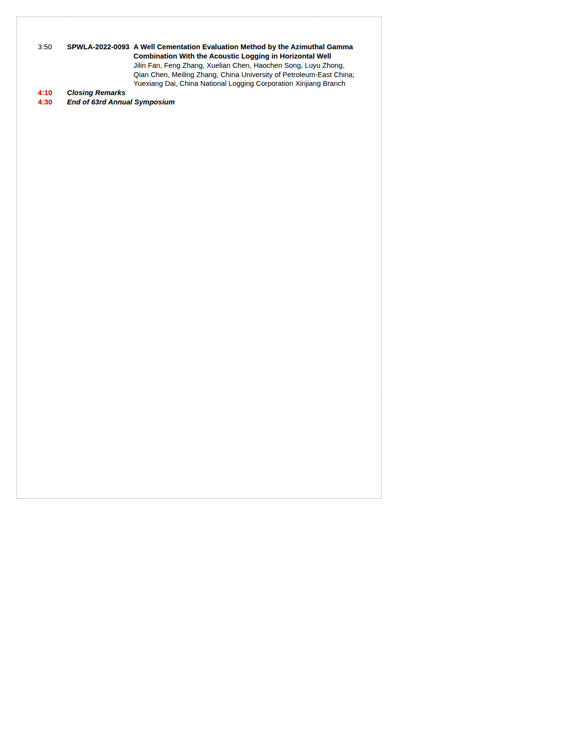| 3:50 | SPWLA-2022-0093 | A Well Cementation Evaluation Method by the Azimuthal Gamma Combination With the Acoustic Logging in Horizontal Well Jilin Fan, Feng Zhang, Xuelian Chen, Haochen Song, Luyu Zhong, Qian Chen, Meiling Zhang, China University of Petroleum-East China; Yuexiang Dai, China National Logging Corporation Xinjiang Branch |
| 4:10 | Closing Remarks |
| 4:30 | End of 63rd Annual Symposium |